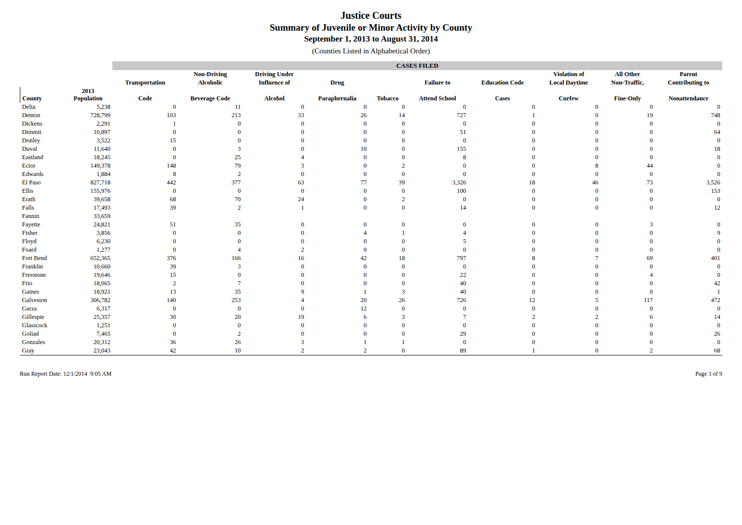Justice Courts
Summary of Juvenile or Minor Activity by County
September 1, 2013 to August 31, 2014
(Counties Listed in Alphabetical Order)
| | CASES FILED |
| --- | --- |
| | Non-Driving | Driving Under | | | | | Violation of | All Other | Parent |
| Transportation | Alcoholic | Influence of | Drug | | Failure to | Education Code | Local Daytime | Non-Traffic, | Contributing to |
| County | 2013 Population | Code | Beverage Code | Alcohol | Paraphernalia | Tobacco | Attend School | Cases | Curfew | Fine-Only | Nonattendance |
| Delta | 5,238 | 0 | 11 | 0 | 0 | 0 | 0 | 0 | 0 | 0 | 0 |
| Denton | 728,799 | 103 | 213 | 33 | 26 | 14 | 727 | 1 | 0 | 19 | 748 |
| Dickens | 2,291 | 1 | 0 | 0 | 0 | 0 | 0 | 0 | 0 | 0 | 0 |
| Dimmit | 10,897 | 0 | 0 | 0 | 0 | 0 | 51 | 0 | 0 | 0 | 64 |
| Donley | 3,522 | 15 | 0 | 0 | 0 | 0 | 0 | 0 | 0 | 0 | 0 |
| Duval | 11,640 | 0 | 3 | 0 | 10 | 0 | 155 | 0 | 0 | 0 | 18 |
| Eastland | 18,245 | 0 | 25 | 4 | 0 | 0 | 8 | 0 | 0 | 0 | 0 |
| Ector | 149,378 | 148 | 79 | 3 | 0 | 2 | 0 | 0 | 8 | 44 | 0 |
| Edwards | 1,884 | 8 | 2 | 0 | 0 | 0 | 0 | 0 | 0 | 0 | 0 |
| El Paso | 827,718 | 442 | 377 | 63 | 77 | 39 | 3,326 | 18 | 46 | 73 | 3,526 |
| Ellis | 155,976 | 0 | 0 | 0 | 0 | 0 | 100 | 0 | 0 | 0 | 153 |
| Erath | 39,658 | 68 | 70 | 24 | 0 | 2 | 0 | 0 | 0 | 0 | 0 |
| Falls | 17,493 | 39 | 2 | 1 | 0 | 0 | 14 | 0 | 0 | 0 | 12 |
| Fannin | 33,659 | | | | | | | | | | |
| Fayette | 24,821 | 51 | 35 | 0 | 0 | 0 | 0 | 0 | 0 | 3 | 0 |
| Fisher | 3,856 | 0 | 0 | 0 | 4 | 1 | 4 | 0 | 0 | 0 | 9 |
| Floyd | 6,230 | 0 | 0 | 0 | 0 | 0 | 5 | 0 | 0 | 0 | 0 |
| Foard | 1,277 | 0 | 4 | 2 | 0 | 0 | 0 | 0 | 0 | 0 | 0 |
| Fort Bend | 652,365 | 376 | 166 | 16 | 42 | 18 | 797 | 8 | 7 | 69 | 401 |
| Franklin | 10,660 | 39 | 3 | 0 | 0 | 0 | 0 | 0 | 0 | 0 | 0 |
| Freestone | 19,646 | 15 | 0 | 0 | 0 | 0 | 22 | 0 | 0 | 4 | 0 |
| Frio | 18,065 | 2 | 7 | 0 | 0 | 0 | 40 | 0 | 0 | 0 | 42 |
| Gaines | 18,921 | 13 | 35 | 9 | 1 | 3 | 40 | 0 | 0 | 0 | 1 |
| Galveston | 306,782 | 140 | 253 | 4 | 20 | 26 | 726 | 12 | 5 | 117 | 472 |
| Garza | 6,317 | 0 | 0 | 0 | 12 | 0 | 0 | 0 | 0 | 0 | 0 |
| Gillespie | 25,357 | 30 | 20 | 19 | 6 | 3 | 7 | 2 | 2 | 6 | 14 |
| Glasscock | 1,251 | 0 | 0 | 0 | 0 | 0 | 0 | 0 | 0 | 0 | 0 |
| Goliad | 7,465 | 0 | 2 | 0 | 0 | 0 | 29 | 0 | 0 | 0 | 26 |
| Gonzales | 20,312 | 36 | 26 | 3 | 1 | 1 | 0 | 0 | 0 | 0 | 0 |
| Gray | 23,043 | 42 | 10 | 2 | 2 | 0 | 89 | 1 | 0 | 2 | 68 |
Run Report Date: 12/1/2014 9:05 AM
Page 3 of 9